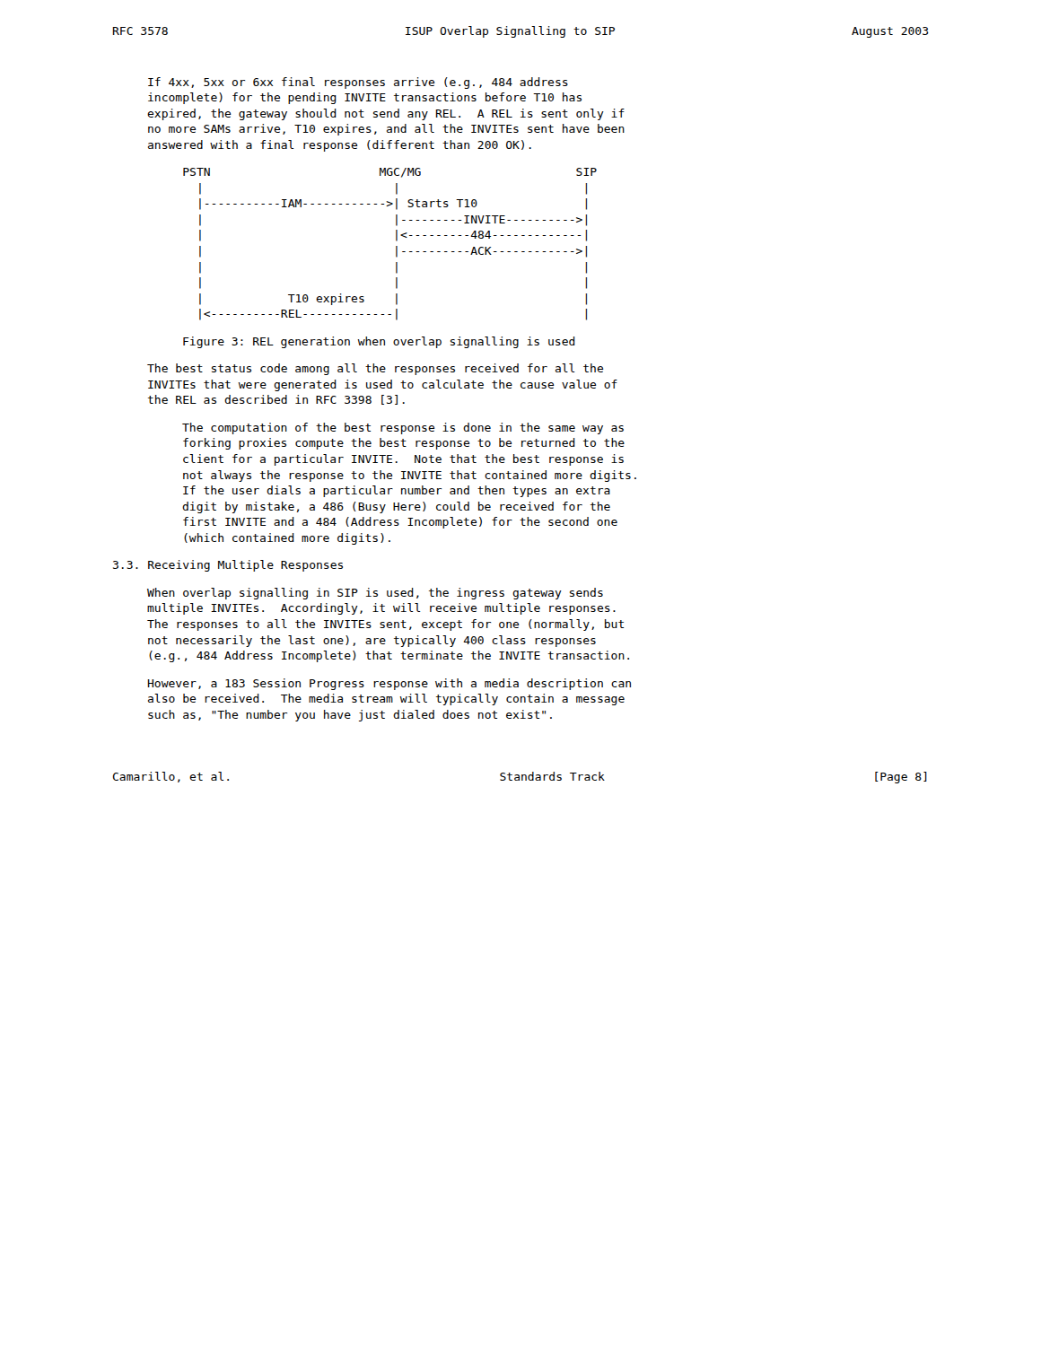RFC 3578 ISUP Overlap Signalling to SIP August 2003
If 4xx, 5xx or 6xx final responses arrive (e.g., 484 address incomplete) for the pending INVITE transactions before T10 has expired, the gateway should not send any REL. A REL is sent only if no more SAMs arrive, T10 expires, and all the INVITEs sent have been answered with a final response (different than 200 OK).
          PSTN                        MGC/MG                      SIP
            |                           |                          |
            |-----------IAM------------>| Starts T10               |
            |                           |---------INVITE---------->|
            |                           |<---------484-------------|
            |                           |----------ACK------------>|
            |                           |                          |
            |                           |                          |
            |            T10 expires    |                          |
            |<----------REL-------------|                          |
Figure 3: REL generation when overlap signalling is used
The best status code among all the responses received for all the INVITEs that were generated is used to calculate the cause value of the REL as described in RFC 3398 [3].
The computation of the best response is done in the same way as forking proxies compute the best response to be returned to the client for a particular INVITE. Note that the best response is not always the response to the INVITE that contained more digits. If the user dials a particular number and then types an extra digit by mistake, a 486 (Busy Here) could be received for the first INVITE and a 484 (Address Incomplete) for the second one (which contained more digits).
3.3. Receiving Multiple Responses
When overlap signalling in SIP is used, the ingress gateway sends multiple INVITEs. Accordingly, it will receive multiple responses. The responses to all the INVITEs sent, except for one (normally, but not necessarily the last one), are typically 400 class responses (e.g., 484 Address Incomplete) that terminate the INVITE transaction.
However, a 183 Session Progress response with a media description can also be received. The media stream will typically contain a message such as, "The number you have just dialed does not exist".
Camarillo, et al. Standards Track [Page 8]